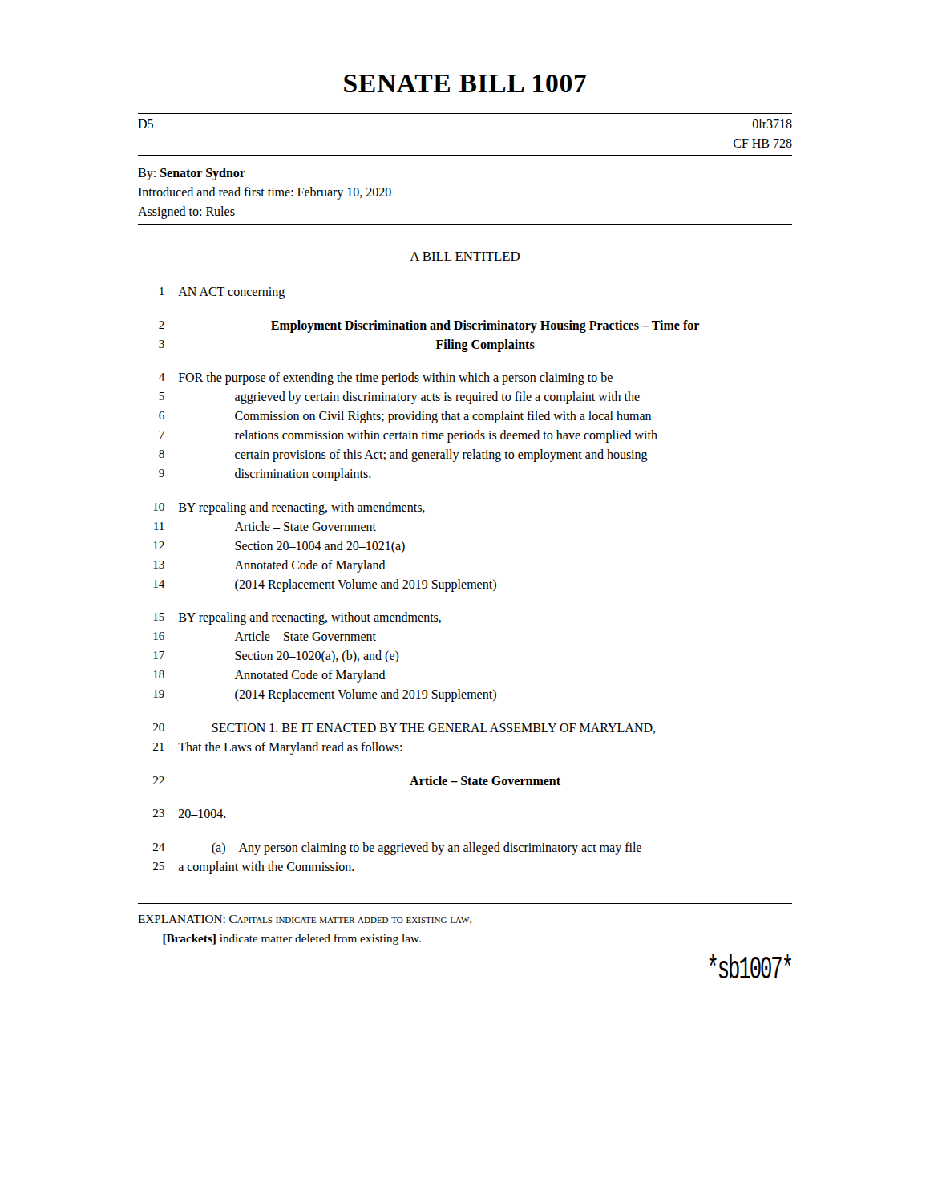SENATE BILL 1007
D5
0lr3718
CF HB 728
By: Senator Sydnor
Introduced and read first time: February 10, 2020
Assigned to: Rules
A BILL ENTITLED
1 AN ACT concerning
2 Employment Discrimination and Discriminatory Housing Practices – Time for
3 Filing Complaints
4 FOR the purpose of extending the time periods within which a person claiming to be
5 aggrieved by certain discriminatory acts is required to file a complaint with the
6 Commission on Civil Rights; providing that a complaint filed with a local human
7 relations commission within certain time periods is deemed to have complied with
8 certain provisions of this Act; and generally relating to employment and housing
9 discrimination complaints.
10 BY repealing and reenacting, with amendments,
11 Article – State Government
12 Section 20–1004 and 20–1021(a)
13 Annotated Code of Maryland
14 (2014 Replacement Volume and 2019 Supplement)
15 BY repealing and reenacting, without amendments,
16 Article – State Government
17 Section 20–1020(a), (b), and (e)
18 Annotated Code of Maryland
19 (2014 Replacement Volume and 2019 Supplement)
20 SECTION 1. BE IT ENACTED BY THE GENERAL ASSEMBLY OF MARYLAND,
21 That the Laws of Maryland read as follows:
22 Article – State Government
23 20–1004.
24 (a) Any person claiming to be aggrieved by an alleged discriminatory act may file
25 a complaint with the Commission.
EXPLANATION: Capitals indicate matter added to existing law.
[Brackets] indicate matter deleted from existing law.
*sb1007*